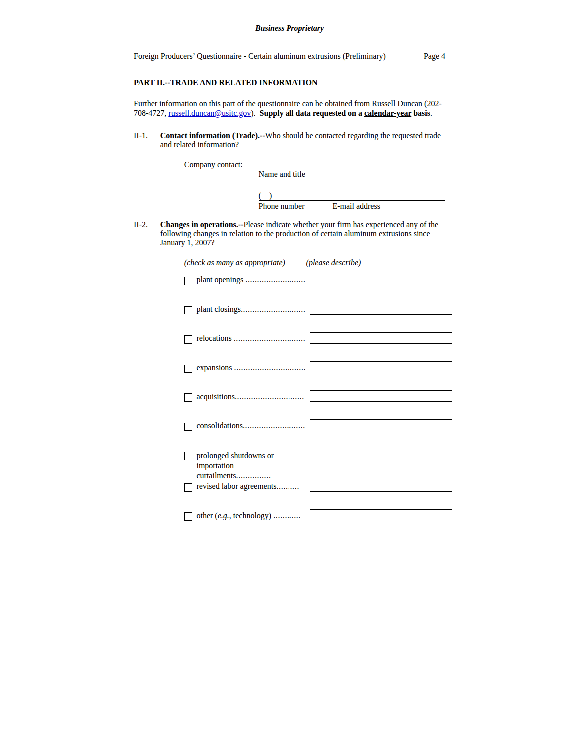Business Proprietary
Foreign Producers’ Questionnaire - Certain aluminum extrusions (Preliminary)
Page 4
PART II.--TRADE AND RELATED INFORMATION
Further information on this part of the questionnaire can be obtained from Russell Duncan (202-708-4727, russell.duncan@usitc.gov). Supply all data requested on a calendar-year basis.
II-1.
Contact information (Trade).--Who should be contacted regarding the requested trade and related information?
Company contact:
Name and title
( )
Phone number
E-mail address
II-2.
Changes in operations.--Please indicate whether your firm has experienced any of the following changes in relation to the production of certain aluminum extrusions since January 1, 2007?
(check as many as appropriate)
(please describe)
plant openings ..........................
plant closings............................
relocations ...............................
expansions ...............................
acquisitions..............................
consolidations...........................
prolonged shutdowns or importation curtailments...............
revised labor agreements..........
other (e.g., technology) ............